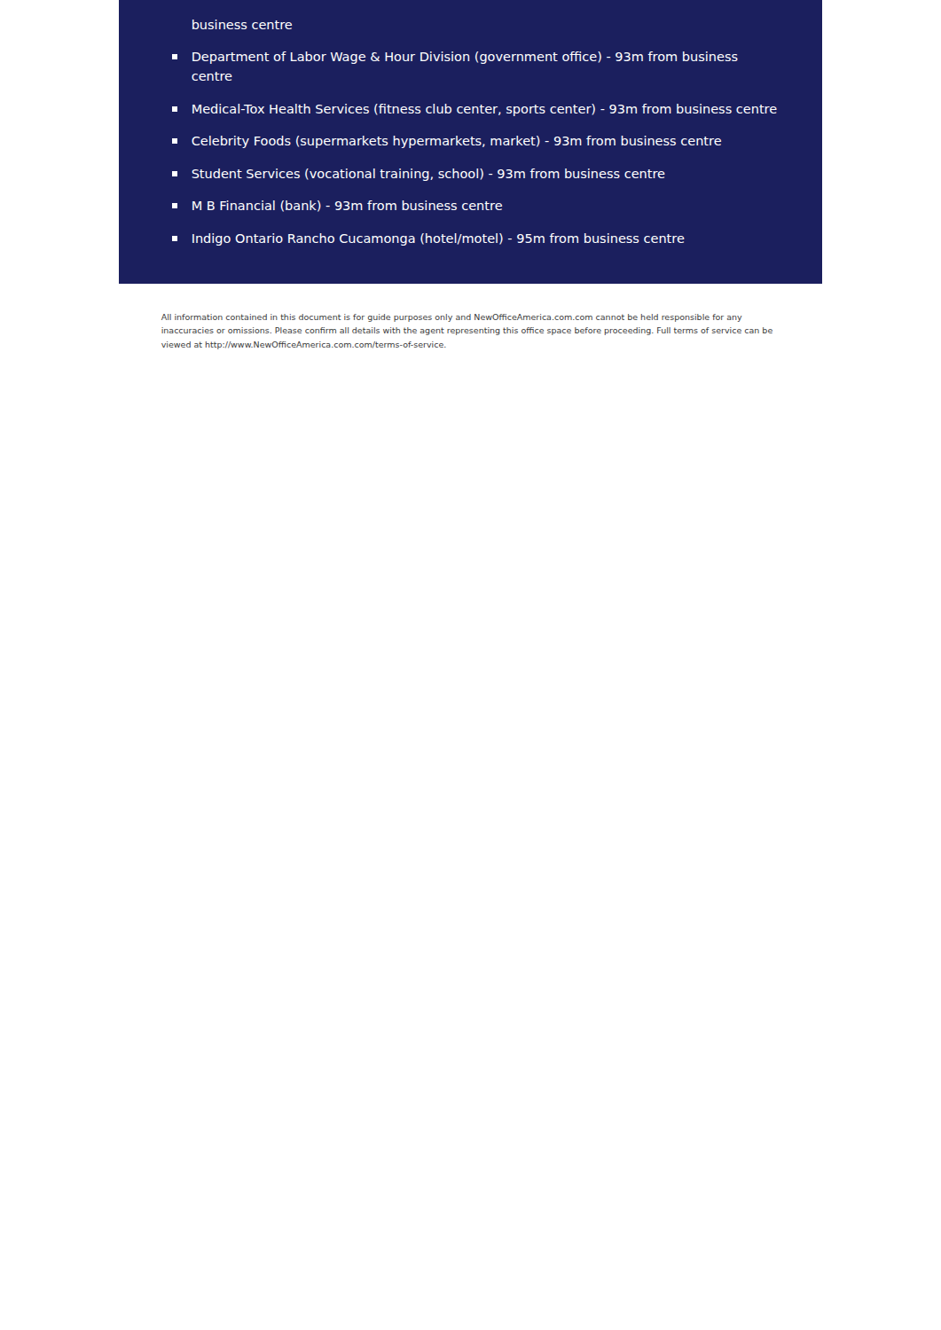business centre
Department of Labor Wage & Hour Division (government office) - 93m from business centre
Medical-Tox Health Services (fitness club center, sports center) - 93m from business centre
Celebrity Foods (supermarkets hypermarkets, market) - 93m from business centre
Student Services (vocational training, school) - 93m from business centre
M B Financial (bank) - 93m from business centre
Indigo Ontario Rancho Cucamonga (hotel/motel) - 95m from business centre
All information contained in this document is for guide purposes only and NewOfficeAmerica.com.com cannot be held responsible for any inaccuracies or omissions. Please confirm all details with the agent representing this office space before proceeding. Full terms of service can be viewed at http://www.NewOfficeAmerica.com.com/terms-of-service.